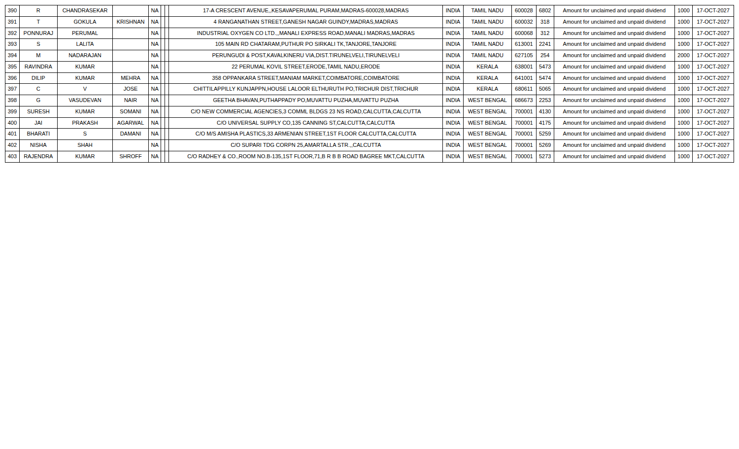| 390 | R | CHANDRASEKAR | | NA | | | 17-A CRESCENT AVENUE,,KESAVAPERUMAL PURAM,MADRAS-600028,MADRAS | INDIA | TAMIL NADU | 600028 | 6802 | Amount for unclaimed and unpaid dividend | 1000 | 17-OCT-2027 |
| 391 | T | GOKULA | KRISHNAN | NA | | | 4 RANGANATHAN STREET,GANESH NAGAR GUINDY,MADRAS,MADRAS | INDIA | TAMIL NADU | 600032 | 318 | Amount for unclaimed and unpaid dividend | 1000 | 17-OCT-2027 |
| 392 | PONNURAJ | PERUMAL | | NA | | | INDUSTRIAL OXYGEN CO LTD.,,MANALI EXPRESS ROAD,MANALI MADRAS,MADRAS | INDIA | TAMIL NADU | 600068 | 312 | Amount for unclaimed and unpaid dividend | 1000 | 17-OCT-2027 |
| 393 | S | LALITA | | NA | | | 105 MAIN RD CHATARAM,PUTHUR PO SIRKALI TK,TANJORE,TANJORE | INDIA | TAMIL NADU | 613001 | 2241 | Amount for unclaimed and unpaid dividend | 1000 | 17-OCT-2027 |
| 394 | M | NADARAJAN | | NA | | | PERUNGUDI & POST,KAVALKINERU VIA,DIST.TIRUNELVELI,TIRUNELVELI | INDIA | TAMIL NADU | 627105 | 254 | Amount for unclaimed and unpaid dividend | 2000 | 17-OCT-2027 |
| 395 | RAVINDRA | KUMAR | | NA | | | 22 PERUMAL KOVIL STREET,ERODE,TAMIL NADU,ERODE | INDIA | KERALA | 638001 | 5473 | Amount for unclaimed and unpaid dividend | 1000 | 17-OCT-2027 |
| 396 | DILIP | KUMAR | MEHRA | NA | | | 358 OPPANKARA STREET,MANIAM MARKET,COIMBATORE,COIMBATORE | INDIA | KERALA | 641001 | 5474 | Amount for unclaimed and unpaid dividend | 1000 | 17-OCT-2027 |
| 397 | C | V | JOSE | NA | | | CHITTILAPPILLY KUNJAPPN,HOUSE LALOOR ELTHURUTH PO,TRICHUR DIST,TRICHUR | INDIA | KERALA | 680611 | 5065 | Amount for unclaimed and unpaid dividend | 1000 | 17-OCT-2027 |
| 398 | G | VASUDEVAN | NAIR | NA | | | GEETHA BHAVAN,PUTHAPPADY PO,MUVATTU PUZHA,MUVATTU PUZHA | INDIA | WEST BENGAL | 686673 | 2253 | Amount for unclaimed and unpaid dividend | 1000 | 17-OCT-2027 |
| 399 | SURESH | KUMAR | SOMANI | NA | | | C/O NEW COMMERCIAL AGENCIES,3 COMML BLDGS 23 NS ROAD,CALCUTTA,CALCUTTA | INDIA | WEST BENGAL | 700001 | 4130 | Amount for unclaimed and unpaid dividend | 1000 | 17-OCT-2027 |
| 400 | JAI | PRAKASH | AGARWAL | NA | | | C/O UNIVERSAL SUPPLY CO,135 CANNING ST,CALCUTTA,CALCUTTA | INDIA | WEST BENGAL | 700001 | 4175 | Amount for unclaimed and unpaid dividend | 1000 | 17-OCT-2027 |
| 401 | BHARATI | S | DAMANI | NA | | | C/O M/S AMISHA PLASTICS,33 ARMENIAN STREET,1ST FLOOR CALCUTTA,CALCUTTA | INDIA | WEST BENGAL | 700001 | 5259 | Amount for unclaimed and unpaid dividend | 1000 | 17-OCT-2027 |
| 402 | NISHA | SHAH | | NA | | | C/O SUPARI TDG CORPN 25,AMARTALLA STR.,,CALCUTTA | INDIA | WEST BENGAL | 700001 | 5269 | Amount for unclaimed and unpaid dividend | 1000 | 17-OCT-2027 |
| 403 | RAJENDRA | KUMAR | SHROFF | NA | | | C/O RADHEY & CO.,ROOM NO.B-135,1ST FLOOR,71,B R B B ROAD BAGREE MKT,CALCUTTA | INDIA | WEST BENGAL | 700001 | 5273 | Amount for unclaimed and unpaid dividend | 1000 | 17-OCT-2027 |